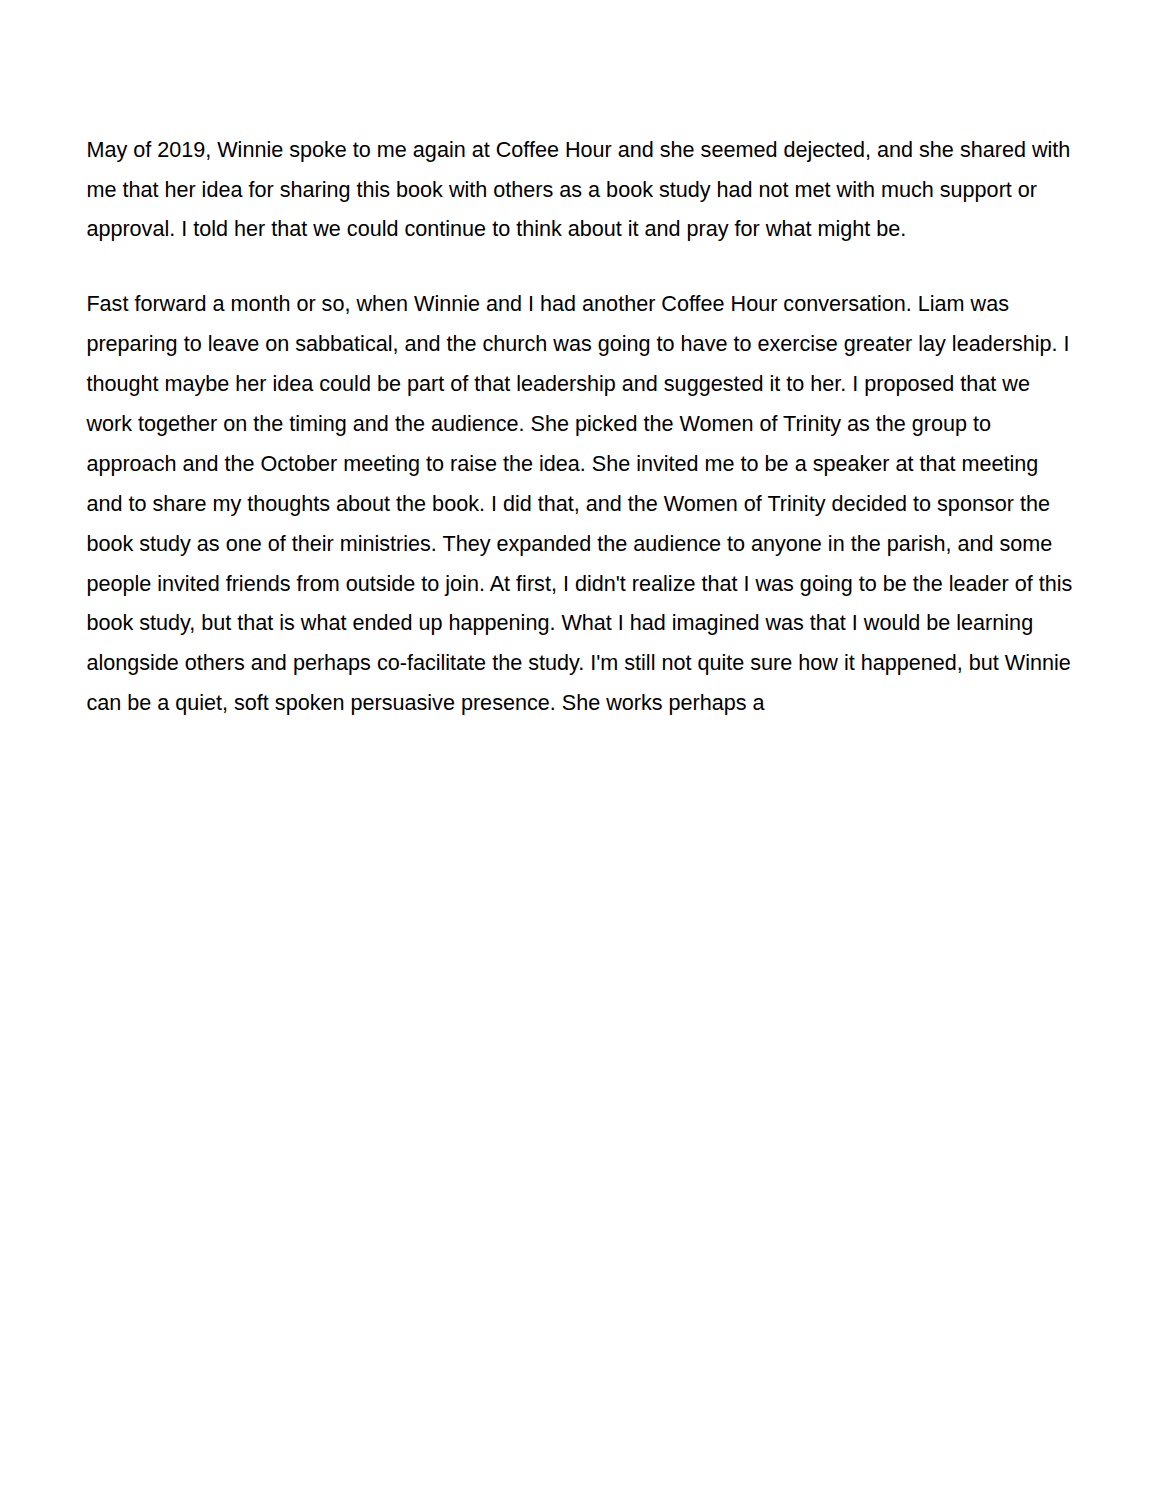May of 2019, Winnie spoke to me again at Coffee Hour and she seemed dejected, and she shared with me that her idea for sharing this book with others as a book study had not met with much support or approval. I told her that we could continue to think about it and pray for what might be.
Fast forward a month or so, when Winnie and I had another Coffee Hour conversation. Liam was preparing to leave on sabbatical, and the church was going to have to exercise greater lay leadership. I thought maybe her idea could be part of that leadership and suggested it to her. I proposed that we work together on the timing and the audience. She picked the Women of Trinity as the group to approach and the October meeting to raise the idea. She invited me to be a speaker at that meeting and to share my thoughts about the book. I did that, and the Women of Trinity decided to sponsor the book study as one of their ministries. They expanded the audience to anyone in the parish, and some people invited friends from outside to join. At first, I didn't realize that I was going to be the leader of this book study, but that is what ended up happening. What I had imagined was that I would be learning alongside others and perhaps co-facilitate the study. I'm still not quite sure how it happened, but Winnie can be a quiet, soft spoken persuasive presence. She works perhaps a